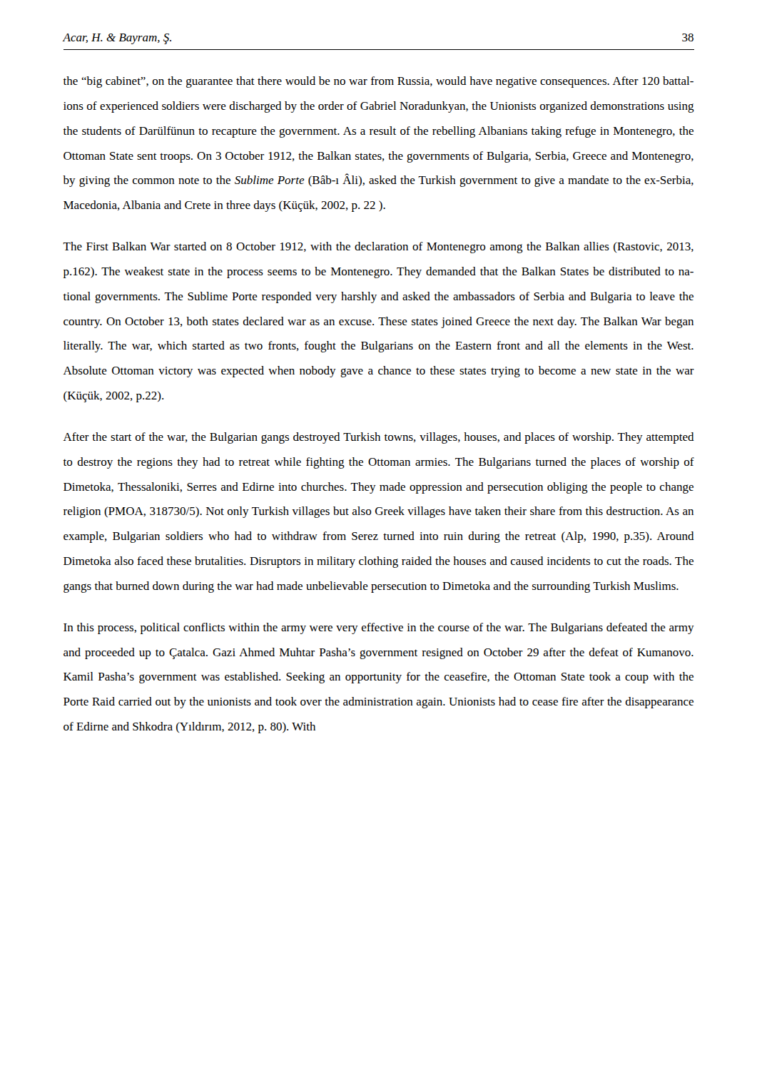Acar, H. & Bayram, Ş. 38
the “big cabinet”, on the guarantee that there would be no war from Russia, would have negative consequences. After 120 battalions of experienced soldiers were discharged by the order of Gabriel Noradunkyan, the Unionists organized demonstrations using the students of Darülfünun to recapture the government. As a result of the rebelling Albanians taking refuge in Montenegro, the Ottoman State sent troops. On 3 October 1912, the Balkan states, the governments of Bulgaria, Serbia, Greece and Montenegro, by giving the common note to the Sublime Porte (Bâb-ı Âli), asked the Turkish government to give a mandate to the ex-Serbia, Macedonia, Albania and Crete in three days (Küçük, 2002, p. 22 ).
The First Balkan War started on 8 October 1912, with the declaration of Montenegro among the Balkan allies (Rastovic, 2013, p.162). The weakest state in the process seems to be Montenegro. They demanded that the Balkan States be distributed to national governments. The Sublime Porte responded very harshly and asked the ambassadors of Serbia and Bulgaria to leave the country. On October 13, both states declared war as an excuse. These states joined Greece the next day. The Balkan War began literally. The war, which started as two fronts, fought the Bulgarians on the Eastern front and all the elements in the West. Absolute Ottoman victory was expected when nobody gave a chance to these states trying to become a new state in the war (Küçük, 2002, p.22).
After the start of the war, the Bulgarian gangs destroyed Turkish towns, villages, houses, and places of worship. They attempted to destroy the regions they had to retreat while fighting the Ottoman armies. The Bulgarians turned the places of worship of Dimetoka, Thessaloniki, Serres and Edirne into churches. They made oppression and persecution obliging the people to change religion (PMOA, 318730/5). Not only Turkish villages but also Greek villages have taken their share from this destruction. As an example, Bulgarian soldiers who had to withdraw from Serez turned into ruin during the retreat (Alp, 1990, p.35). Around Dimetoka also faced these brutalities. Disruptors in military clothing raided the houses and caused incidents to cut the roads. The gangs that burned down during the war had made unbelievable persecution to Dimetoka and the surrounding Turkish Muslims.
In this process, political conflicts within the army were very effective in the course of the war. The Bulgarians defeated the army and proceeded up to Çatalca. Gazi Ahmed Muhtar Pasha’s government resigned on October 29 after the defeat of Kumanovo. Kamil Pasha’s government was established. Seeking an opportunity for the ceasefire, the Ottoman State took a coup with the Porte Raid carried out by the unionists and took over the administration again. Unionists had to cease fire after the disappearance of Edirne and Shkodra (Yıldırım, 2012, p. 80). With